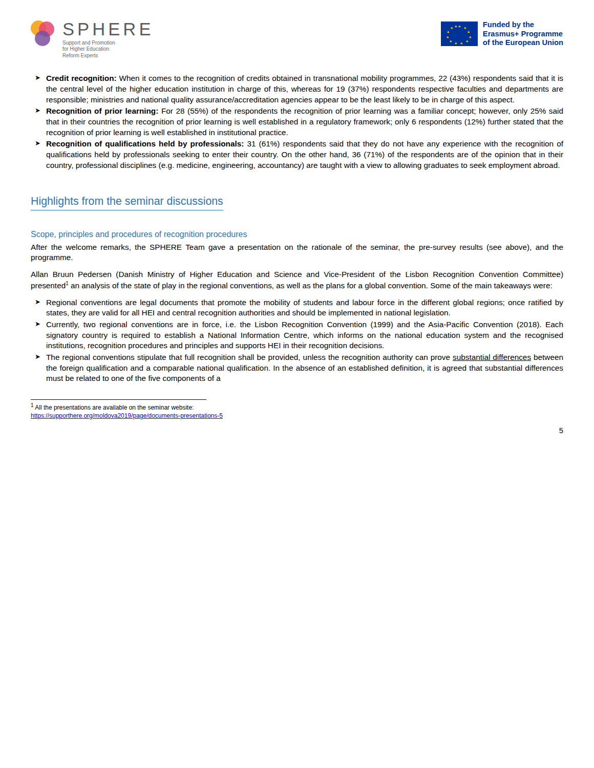SPHERE
Support and Promotion
for Higher Education
Reform Experts
★ ★ ★ ★ ★ ★ ★ ★ ★ ★ ★ ★
Funded by the
Erasmus+ Programme
of the European Union
Credit recognition: When it comes to the recognition of credits obtained in transnational mobility programmes, 22 (43%) respondents said that it is the central level of the higher education institution in charge of this, whereas for 19 (37%) respondents respective faculties and departments are responsible; ministries and national quality assurance/accreditation agencies appear to be the least likely to be in charge of this aspect.
Recognition of prior learning: For 28 (55%) of the respondents the recognition of prior learning was a familiar concept; however, only 25% said that in their countries the recognition of prior learning is well established in a regulatory framework; only 6 respondents (12%) further stated that the recognition of prior learning is well established in institutional practice.
Recognition of qualifications held by professionals: 31 (61%) respondents said that they do not have any experience with the recognition of qualifications held by professionals seeking to enter their country. On the other hand, 36 (71%) of the respondents are of the opinion that in their country, professional disciplines (e.g. medicine, engineering, accountancy) are taught with a view to allowing graduates to seek employment abroad.
Highlights from the seminar discussions
Scope, principles and procedures of recognition procedures
After the welcome remarks, the SPHERE Team gave a presentation on the rationale of the seminar, the pre-survey results (see above), and the programme.
Allan Bruun Pedersen (Danish Ministry of Higher Education and Science and Vice-President of the Lisbon Recognition Convention Committee) presented1 an analysis of the state of play in the regional conventions, as well as the plans for a global convention. Some of the main takeaways were:
Regional conventions are legal documents that promote the mobility of students and labour force in the different global regions; once ratified by states, they are valid for all HEI and central recognition authorities and should be implemented in national legislation.
Currently, two regional conventions are in force, i.e. the Lisbon Recognition Convention (1999) and the Asia-Pacific Convention (2018). Each signatory country is required to establish a National Information Centre, which informs on the national education system and the recognised institutions, recognition procedures and principles and supports HEI in their recognition decisions.
The regional conventions stipulate that full recognition shall be provided, unless the recognition authority can prove substantial differences between the foreign qualification and a comparable national qualification. In the absence of an established definition, it is agreed that substantial differences must be related to one of the five components of a
1 All the presentations are available on the seminar website:
https://supporthere.org/moldova2019/page/documents-presentations-5
5